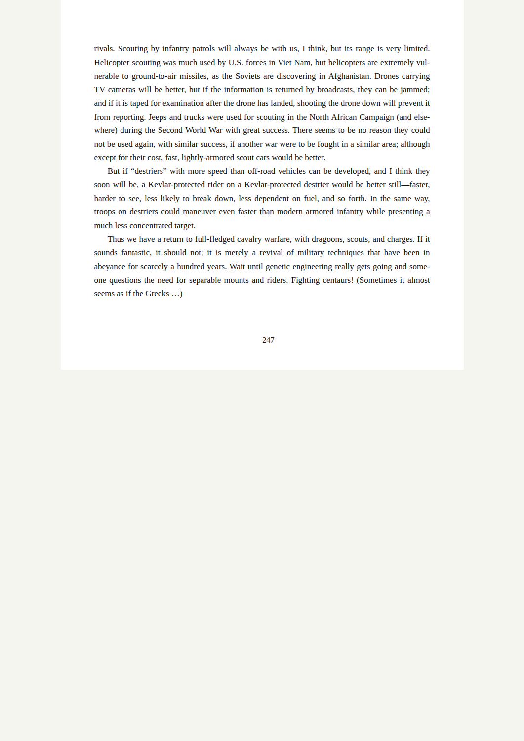rivals. Scouting by infantry patrols will always be with us, I think, but its range is very limited. Helicopter scouting was much used by U.S. forces in Viet Nam, but helicopters are extremely vulnerable to ground-to-air missiles, as the Soviets are discovering in Afghanistan. Drones carrying TV cameras will be better, but if the information is returned by broadcasts, they can be jammed; and if it is taped for examination after the drone has landed, shooting the drone down will prevent it from reporting. Jeeps and trucks were used for scouting in the North African Campaign (and elsewhere) during the Second World War with great success. There seems to be no reason they could not be used again, with similar success, if another war were to be fought in a similar area; although except for their cost, fast, lightly-armored scout cars would be better.
But if “destriers” with more speed than off-road vehicles can be developed, and I think they soon will be, a Kevlar-protected rider on a Kevlar-protected destrier would be better still—faster, harder to see, less likely to break down, less dependent on fuel, and so forth. In the same way, troops on destriers could maneuver even faster than modern armored infantry while presenting a much less concentrated target.
Thus we have a return to full-fledged cavalry warfare, with dragoons, scouts, and charges. If it sounds fantastic, it should not; it is merely a revival of military techniques that have been in abeyance for scarcely a hundred years. Wait until genetic engineering really gets going and someone questions the need for separable mounts and riders. Fighting centaurs! (Sometimes it almost seems as if the Greeks …)
247